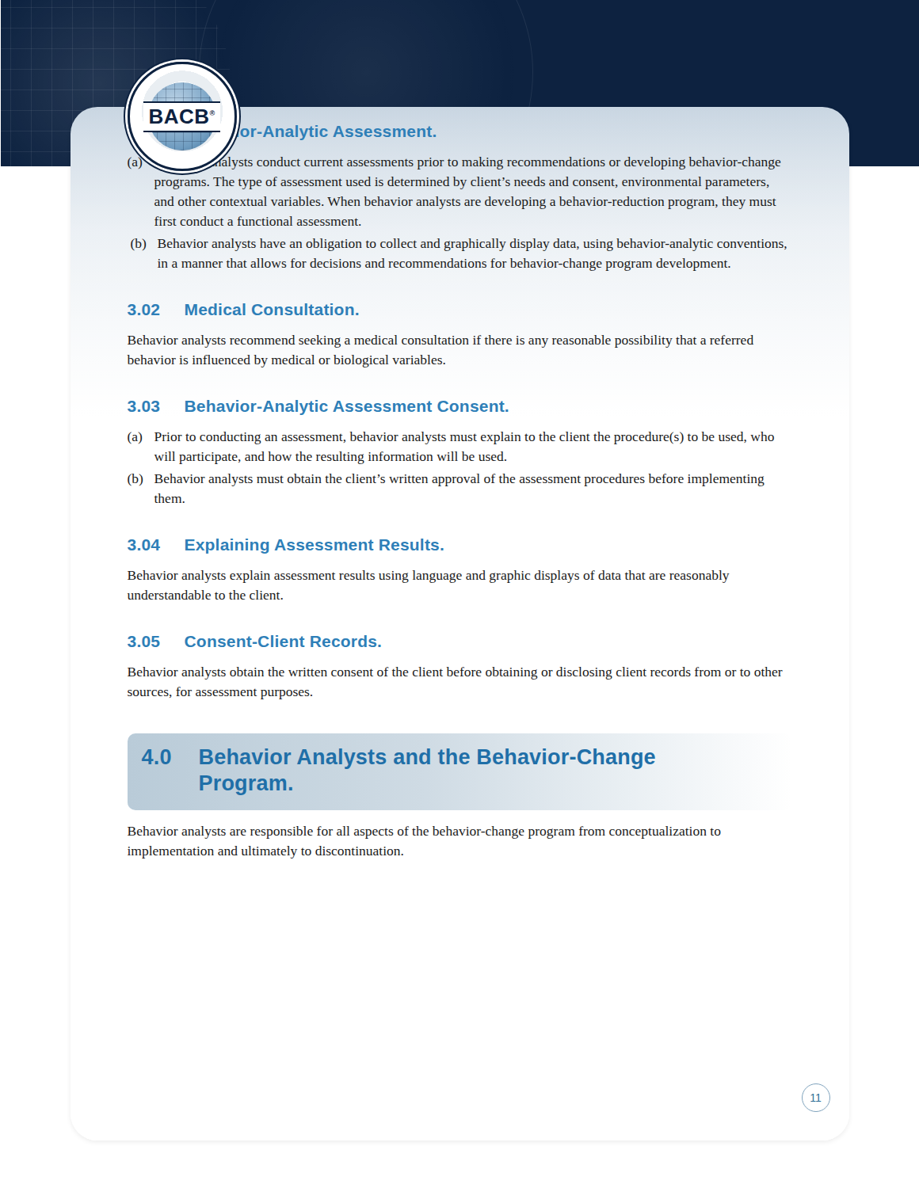BACB®
3.01 Behavior-Analytic Assessment.
(a) Behavior analysts conduct current assessments prior to making recommendations or developing behavior-change programs. The type of assessment used is determined by client’s needs and consent, environmental parameters, and other contextual variables. When behavior analysts are developing a behavior-reduction program, they must first conduct a functional assessment.
(b) Behavior analysts have an obligation to collect and graphically display data, using behavior-analytic conventions, in a manner that allows for decisions and recommendations for behavior-change program development.
3.02 Medical Consultation.
Behavior analysts recommend seeking a medical consultation if there is any reasonable possibility that a referred behavior is influenced by medical or biological variables.
3.03 Behavior-Analytic Assessment Consent.
(a) Prior to conducting an assessment, behavior analysts must explain to the client the procedure(s) to be used, who will participate, and how the resulting information will be used.
(b) Behavior analysts must obtain the client’s written approval of the assessment procedures before implementing them.
3.04 Explaining Assessment Results.
Behavior analysts explain assessment results using language and graphic displays of data that are reasonably understandable to the client.
3.05 Consent-Client Records.
Behavior analysts obtain the written consent of the client before obtaining or disclosing client records from or to other sources, for assessment purposes.
4.0 Behavior Analysts and the Behavior-ChangeProgram.
Behavior analysts are responsible for all aspects of the behavior-change program from conceptualization to implementation and ultimately to discontinuation.
11